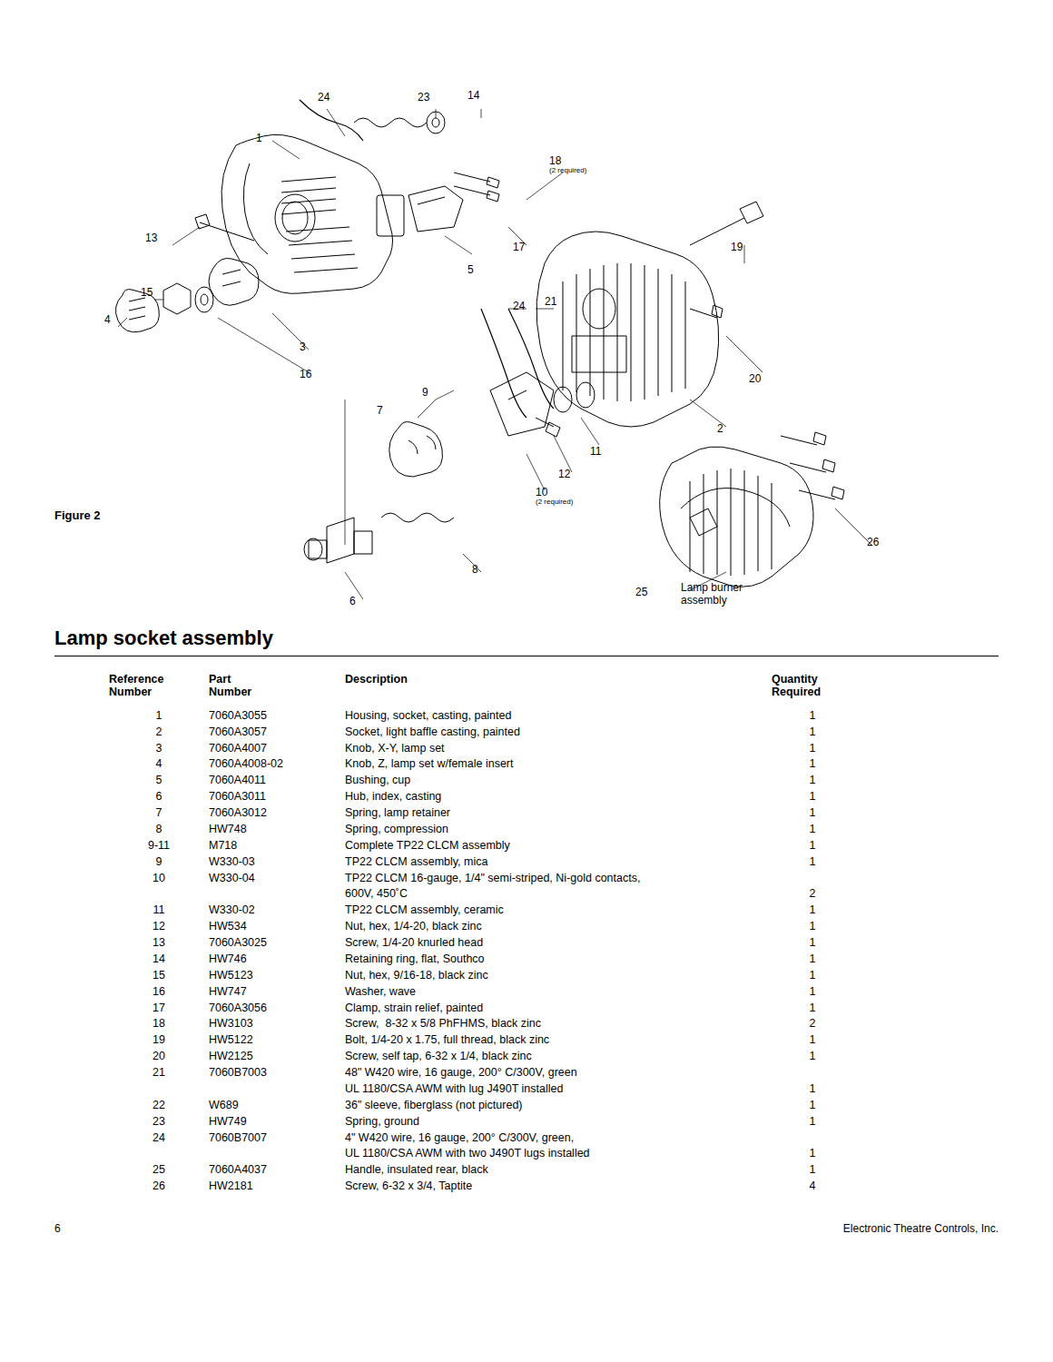24 23 14 1 18(2 required) 13 17 5 19 15 24 21 4 3 16 20 9 7 2 11 12 10(2 required) 8 6 26 25
Figure 2
Lamp burner
assembly
Lamp socket assembly
| Reference Number | Part Number | Description | Quantity Required |
| --- | --- | --- | --- |
| 1 | 7060A3055 | Housing, socket, casting, painted | 1 |
| 2 | 7060A3057 | Socket, light baffle casting, painted | 1 |
| 3 | 7060A4007 | Knob, X-Y, lamp set | 1 |
| 4 | 7060A4008-02 | Knob, Z, lamp set w/female insert | 1 |
| 5 | 7060A4011 | Bushing, cup | 1 |
| 6 | 7060A3011 | Hub, index, casting | 1 |
| 7 | 7060A3012 | Spring, lamp retainer | 1 |
| 8 | HW748 | Spring, compression | 1 |
| 9-11 | M718 | Complete TP22 CLCM assembly | 1 |
| 9 | W330-03 | TP22 CLCM assembly, mica | 1 |
| 10 | W330-04 | TP22 CLCM 16-gauge, 1/4" semi-striped, Ni-gold contacts, | |
| | | 600V, 450˚C | 2 |
| 11 | W330-02 | TP22 CLCM assembly, ceramic | 1 |
| 12 | HW534 | Nut, hex, 1/4-20, black zinc | 1 |
| 13 | 7060A3025 | Screw, 1/4-20 knurled head | 1 |
| 14 | HW746 | Retaining ring, flat, Southco | 1 |
| 15 | HW5123 | Nut, hex, 9/16-18, black zinc | 1 |
| 16 | HW747 | Washer, wave | 1 |
| 17 | 7060A3056 | Clamp, strain relief, painted | 1 |
| 18 | HW3103 | Screw, 8-32 x 5/8 PhFHMS, black zinc | 2 |
| 19 | HW5122 | Bolt, 1/4-20 x 1.75, full thread, black zinc | 1 |
| 20 | HW2125 | Screw, self tap, 6-32 x 1/4, black zinc | 1 |
| 21 | 7060B7003 | 48" W420 wire, 16 gauge, 200° C/300V, green | |
| | | UL 1180/CSA AWM with lug J490T installed | 1 |
| 22 | W689 | 36" sleeve, fiberglass (not pictured) | 1 |
| 23 | HW749 | Spring, ground | 1 |
| 24 | 7060B7007 | 4" W420 wire, 16 gauge, 200° C/300V, green, | |
| | | UL 1180/CSA AWM with two J490T lugs installed | 1 |
| 25 | 7060A4037 | Handle, insulated rear, black | 1 |
| 26 | HW2181 | Screw, 6-32 x 3/4, Taptite | 4 |
6 Electronic Theatre Controls, Inc.